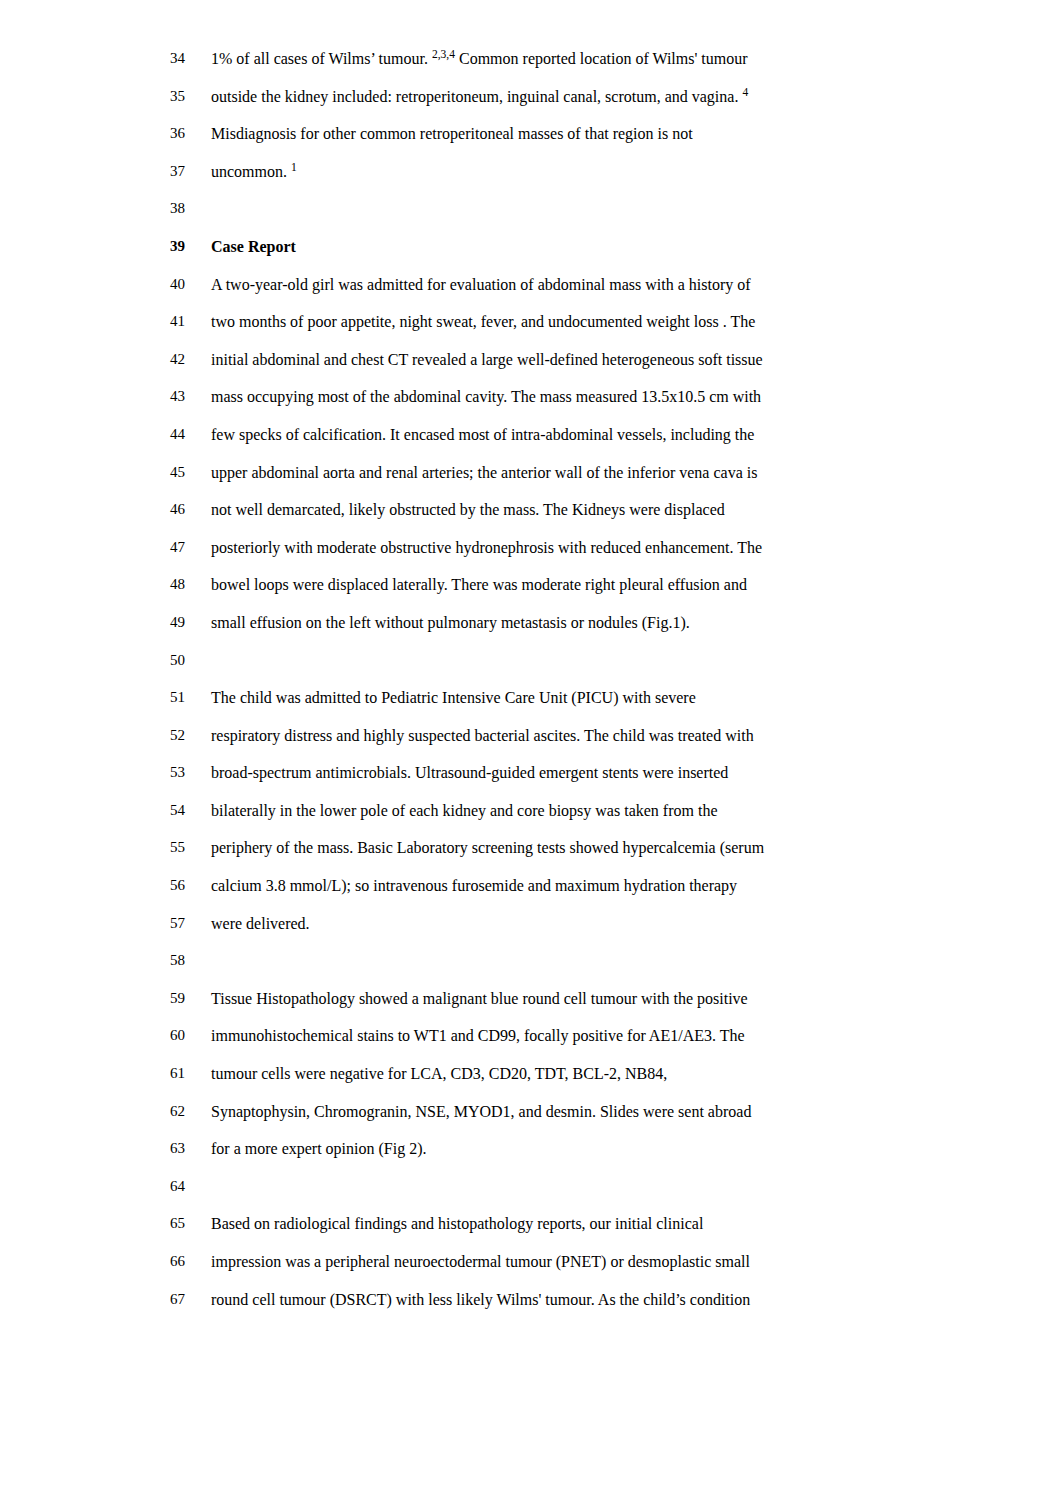1% of all cases of Wilms’ tumour. 2,3,4 Common reported location of Wilms' tumour
outside the kidney included: retroperitoneum, inguinal canal, scrotum, and vagina. 4
Misdiagnosis for other common retroperitoneal masses of that region is not
uncommon. 1
Case Report
A two-year-old girl was admitted for evaluation of abdominal mass with a history of
two months of poor appetite, night sweat, fever, and undocumented weight loss . The
initial abdominal and chest CT revealed a large well-defined heterogeneous soft tissue
mass occupying most of the abdominal cavity. The mass measured 13.5x10.5 cm with
few specks of calcification. It encased most of intra-abdominal vessels, including the
upper abdominal aorta and renal arteries; the anterior wall of the inferior vena cava is
not well demarcated, likely obstructed by the mass. The Kidneys were displaced
posteriorly with moderate obstructive hydronephrosis with reduced enhancement. The
bowel loops were displaced laterally. There was moderate right pleural effusion and
small effusion on the left without pulmonary metastasis or nodules (Fig.1).
The child was admitted to Pediatric Intensive Care Unit (PICU) with severe
respiratory distress and highly suspected bacterial ascites. The child was treated with
broad-spectrum antimicrobials. Ultrasound-guided emergent stents were inserted
bilaterally in the lower pole of each kidney and core biopsy was taken from the
periphery of the mass. Basic Laboratory screening tests showed hypercalcemia (serum
calcium 3.8 mmol/L); so intravenous furosemide and maximum hydration therapy
were delivered.
Tissue Histopathology showed a malignant blue round cell tumour with the positive
immunohistochemical stains to WT1 and CD99, focally positive for AE1/AE3. The
tumour cells were negative for LCA, CD3, CD20, TDT, BCL-2, NB84,
Synaptophysin, Chromogranin, NSE, MYOD1, and desmin. Slides were sent abroad
for a more expert opinion (Fig 2).
Based on radiological findings and histopathology reports, our initial clinical
impression was a peripheral neuroectodermal tumour (PNET) or desmoplastic small
round cell tumour (DSRCT) with less likely Wilms' tumour. As the child’s condition